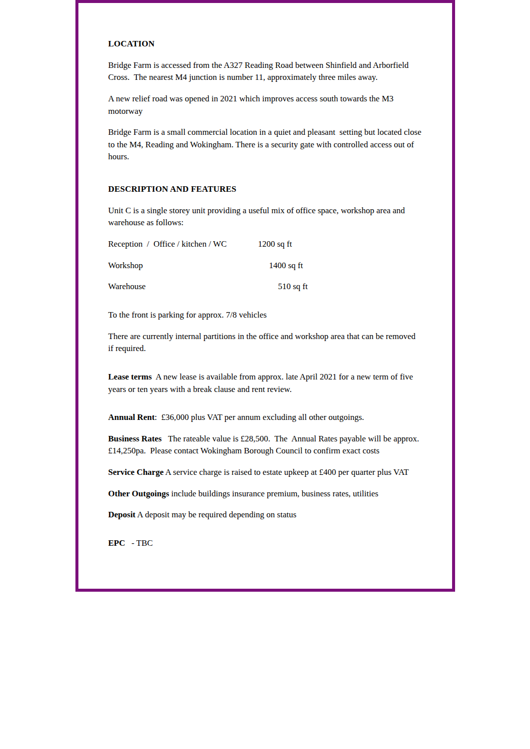LOCATION
Bridge Farm is accessed from the A327 Reading Road between Shinfield and Arborfield Cross. The nearest M4 junction is number 11, approximately three miles away.
A new relief road was opened in 2021 which improves access south towards the M3 motorway
Bridge Farm is a small commercial location in a quiet and pleasant setting but located close to the M4, Reading and Wokingham. There is a security gate with controlled access out of hours.
DESCRIPTION AND FEATURES
Unit C is a single storey unit providing a useful mix of office space, workshop area and warehouse as follows:
Reception / Office / kitchen / WC 1200 sq ft
Workshop 1400 sq ft
Warehouse 510 sq ft
To the front is parking for approx. 7/8 vehicles
There are currently internal partitions in the office and workshop area that can be removed if required.
Lease terms A new lease is available from approx. late April 2021 for a new term of five years or ten years with a break clause and rent review.
Annual Rent: £36,000 plus VAT per annum excluding all other outgoings.
Business Rates The rateable value is £28,500. The Annual Rates payable will be approx. £14,250pa. Please contact Wokingham Borough Council to confirm exact costs
Service Charge A service charge is raised to estate upkeep at £400 per quarter plus VAT
Other Outgoings include buildings insurance premium, business rates, utilities
Deposit A deposit may be required depending on status
EPC - TBC